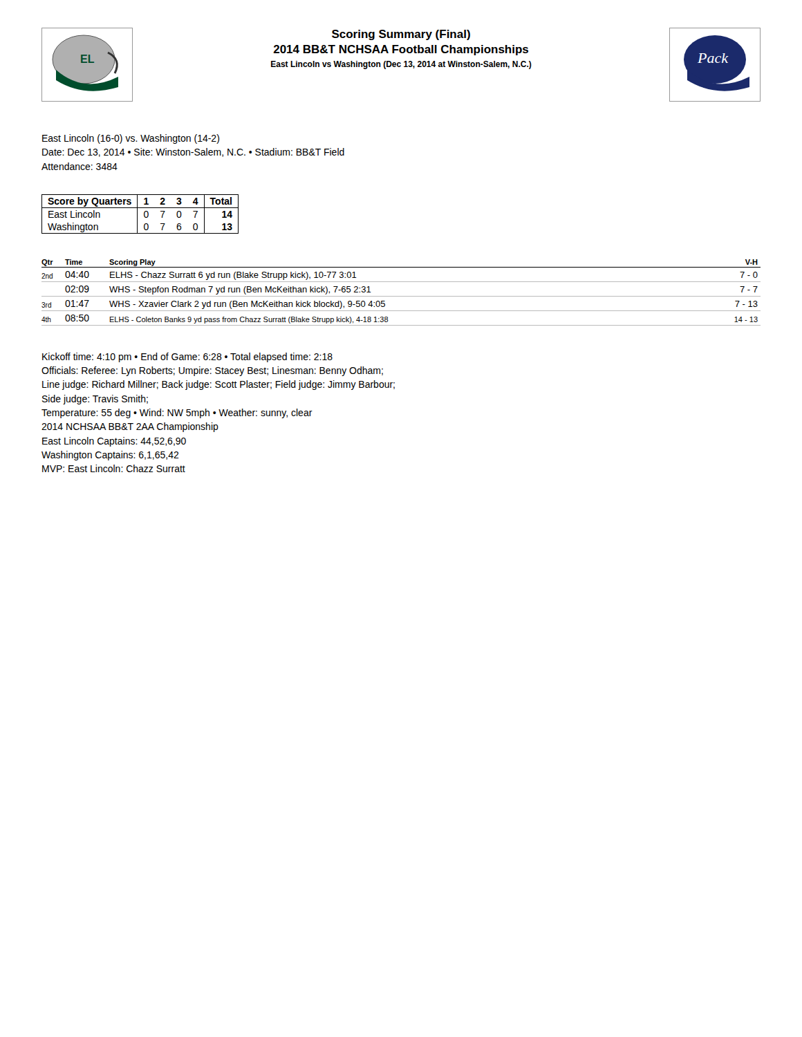Scoring Summary (Final)
2014 BB&T NCHSAA Football Championships
East Lincoln vs Washington (Dec 13, 2014 at Winston-Salem, N.C.)
East Lincoln (16-0) vs. Washington (14-2)
Date: Dec 13, 2014 • Site: Winston-Salem, N.C. • Stadium: BB&T Field
Attendance: 3484
| Score by Quarters | 1 | 2 | 3 | 4 | Total |
| --- | --- | --- | --- | --- | --- |
| East Lincoln | 0 | 7 | 0 | 7 | 14 |
| Washington | 0 | 7 | 6 | 0 | 13 |
| Qtr | Time | Scoring Play | V-H |
| --- | --- | --- | --- |
| 2nd | 04:40 | ELHS - Chazz Surratt 6 yd run (Blake Strupp kick), 10-77 3:01 | 7 - 0 |
| | 02:09 | WHS - Stepfon Rodman 7 yd run (Ben McKeithan kick), 7-65 2:31 | 7 - 7 |
| 3rd | 01:47 | WHS - Xzavier Clark 2 yd run (Ben McKeithan kick blockd), 9-50 4:05 | 7 - 13 |
| 4th | 08:50 | ELHS - Coleton Banks 9 yd pass from Chazz Surratt (Blake Strupp kick), 4-18 1:38 | 14 - 13 |
Kickoff time: 4:10 pm • End of Game: 6:28 • Total elapsed time: 2:18
Officials: Referee: Lyn Roberts; Umpire: Stacey Best; Linesman: Benny Odham;
Line judge: Richard Millner; Back judge: Scott Plaster; Field judge: Jimmy Barbour;
Side judge: Travis Smith;
Temperature: 55 deg • Wind: NW 5mph • Weather: sunny, clear
2014 NCHSAA BB&T 2AA Championship
East Lincoln Captains: 44,52,6,90
Washington Captains: 6,1,65,42
MVP: East Lincoln: Chazz Surratt